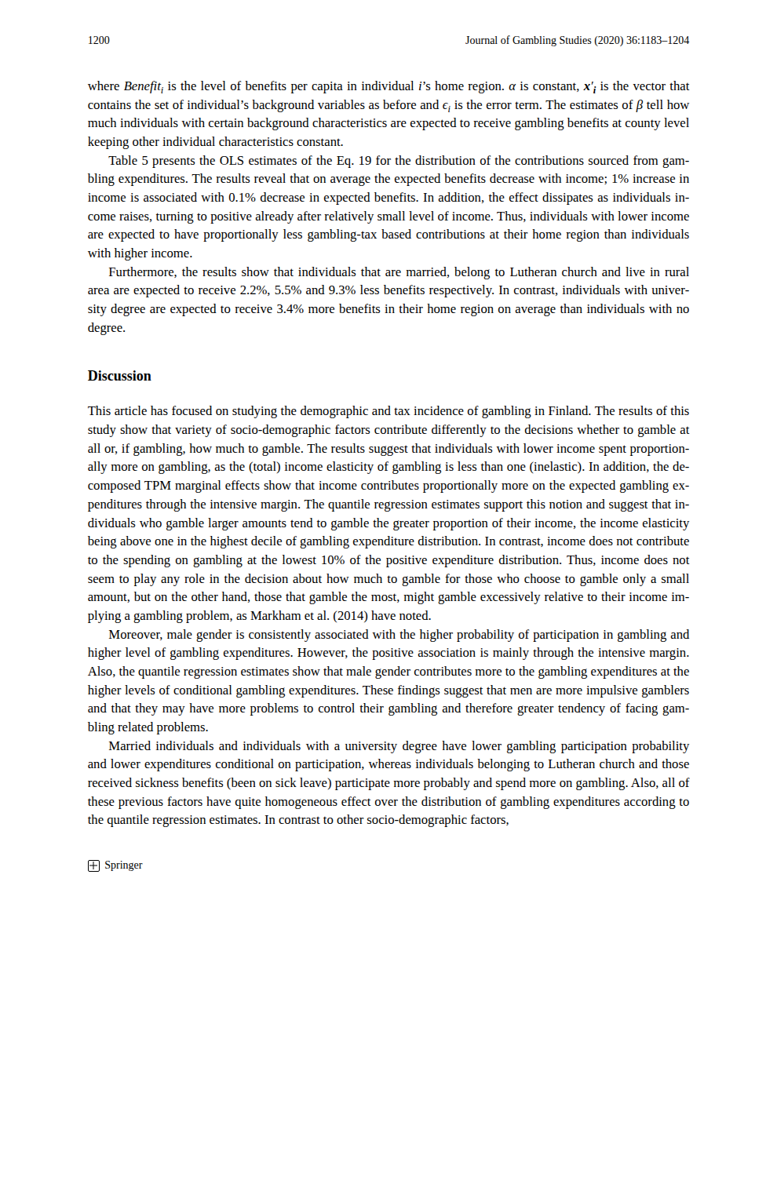1200 Journal of Gambling Studies (2020) 36:1183–1204
where Benefiti is the level of benefits per capita in individual i’s home region. α is constant, x′i is the vector that contains the set of individual’s background variables as before and ϵi is the error term. The estimates of β tell how much individuals with certain background characteristics are expected to receive gambling benefits at county level keeping other individual characteristics constant.
Table 5 presents the OLS estimates of the Eq. 19 for the distribution of the contributions sourced from gambling expenditures. The results reveal that on average the expected benefits decrease with income; 1% increase in income is associated with 0.1% decrease in expected benefits. In addition, the effect dissipates as individuals income raises, turning to positive already after relatively small level of income. Thus, individuals with lower income are expected to have proportionally less gambling-tax based contributions at their home region than individuals with higher income.
Furthermore, the results show that individuals that are married, belong to Lutheran church and live in rural area are expected to receive 2.2%, 5.5% and 9.3% less benefits respectively. In contrast, individuals with university degree are expected to receive 3.4% more benefits in their home region on average than individuals with no degree.
Discussion
This article has focused on studying the demographic and tax incidence of gambling in Finland. The results of this study show that variety of socio-demographic factors contribute differently to the decisions whether to gamble at all or, if gambling, how much to gamble. The results suggest that individuals with lower income spent proportionally more on gambling, as the (total) income elasticity of gambling is less than one (inelastic). In addition, the decomposed TPM marginal effects show that income contributes proportionally more on the expected gambling expenditures through the intensive margin. The quantile regression estimates support this notion and suggest that individuals who gamble larger amounts tend to gamble the greater proportion of their income, the income elasticity being above one in the highest decile of gambling expenditure distribution. In contrast, income does not contribute to the spending on gambling at the lowest 10% of the positive expenditure distribution. Thus, income does not seem to play any role in the decision about how much to gamble for those who choose to gamble only a small amount, but on the other hand, those that gamble the most, might gamble excessively relative to their income implying a gambling problem, as Markham et al. (2014) have noted.
Moreover, male gender is consistently associated with the higher probability of participation in gambling and higher level of gambling expenditures. However, the positive association is mainly through the intensive margin. Also, the quantile regression estimates show that male gender contributes more to the gambling expenditures at the higher levels of conditional gambling expenditures. These findings suggest that men are more impulsive gamblers and that they may have more problems to control their gambling and therefore greater tendency of facing gambling related problems.
Married individuals and individuals with a university degree have lower gambling participation probability and lower expenditures conditional on participation, whereas individuals belonging to Lutheran church and those received sickness benefits (been on sick leave) participate more probably and spend more on gambling. Also, all of these previous factors have quite homogeneous effect over the distribution of gambling expenditures according to the quantile regression estimates. In contrast to other socio-demographic factors,
Springer